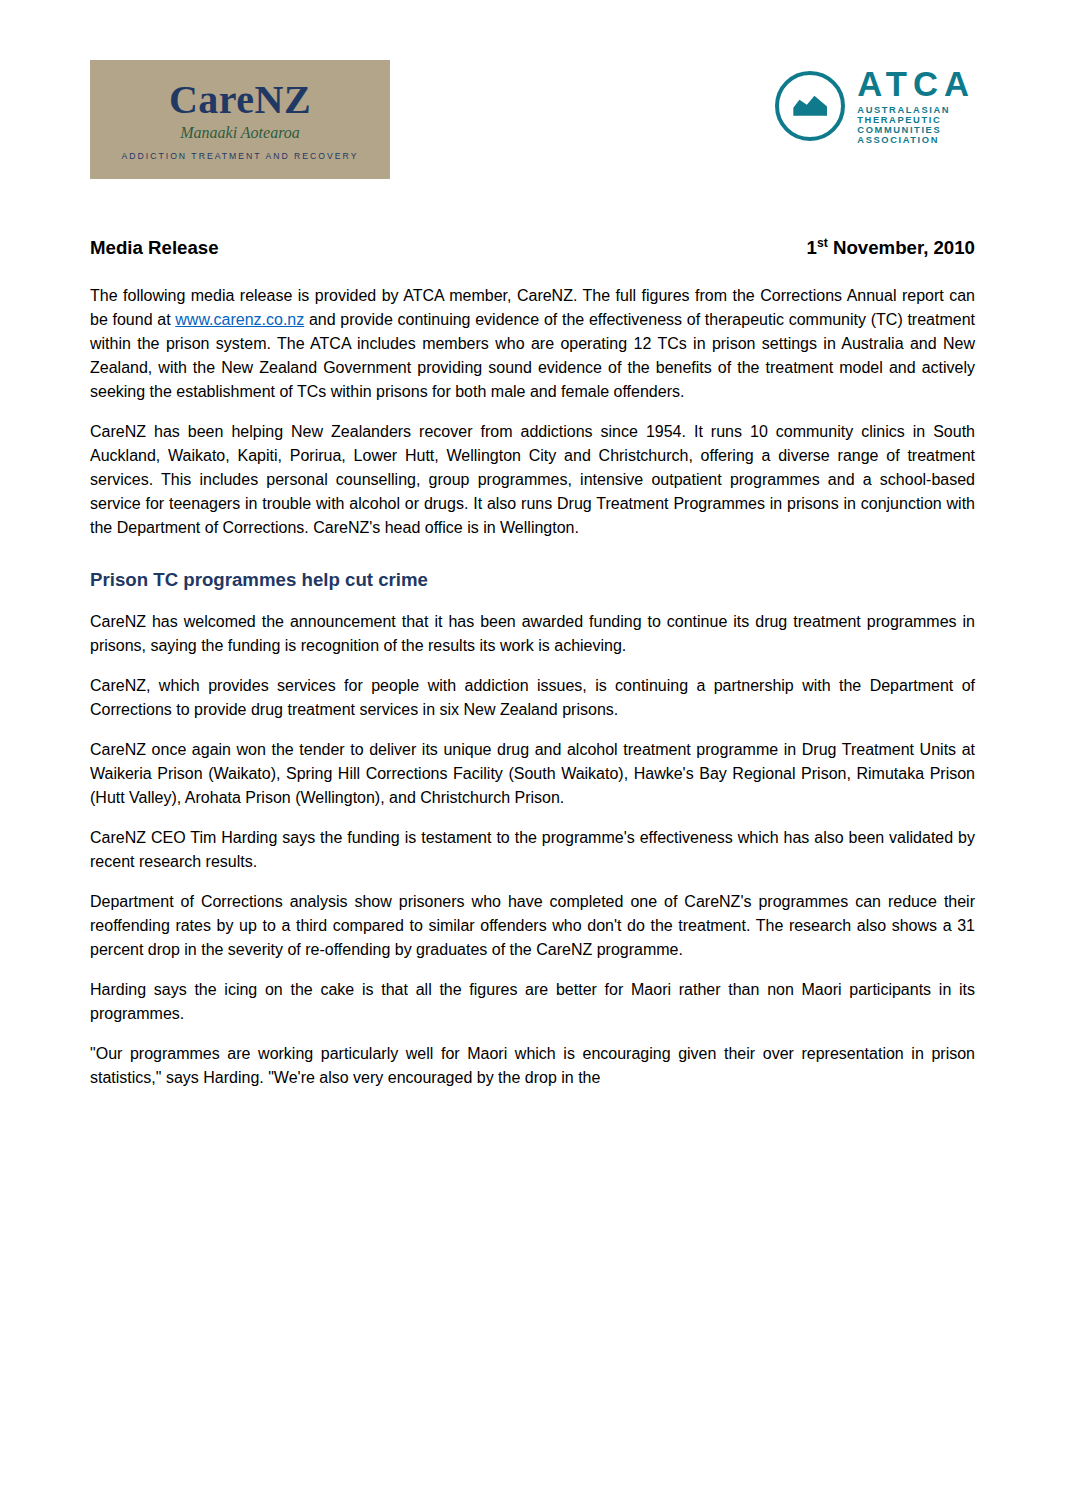CareNZ
Manaaki Aotearoa
Addiction Treatment and Recovery
ATCA
AUSTRALASIAN
THERAPEUTIC
COMMUNITIES
ASSOCIATION
Media Release 1st November, 2010
The following media release is provided by ATCA member, CareNZ. The full figures from the Corrections Annual report can be found at www.carenz.co.nz and provide continuing evidence of the effectiveness of therapeutic community (TC) treatment within the prison system. The ATCA includes members who are operating 12 TCs in prison settings in Australia and New Zealand, with the New Zealand Government providing sound evidence of the benefits of the treatment model and actively seeking the establishment of TCs within prisons for both male and female offenders.
CareNZ has been helping New Zealanders recover from addictions since 1954. It runs 10 community clinics in South Auckland, Waikato, Kapiti, Porirua, Lower Hutt, Wellington City and Christchurch, offering a diverse range of treatment services. This includes personal counselling, group programmes, intensive outpatient programmes and a school-based service for teenagers in trouble with alcohol or drugs. It also runs Drug Treatment Programmes in prisons in conjunction with the Department of Corrections. CareNZ's head office is in Wellington.
Prison TC programmes help cut crime
CareNZ has welcomed the announcement that it has been awarded funding to continue its drug treatment programmes in prisons, saying the funding is recognition of the results its work is achieving.
CareNZ, which provides services for people with addiction issues, is continuing a partnership with the Department of Corrections to provide drug treatment services in six New Zealand prisons.
CareNZ once again won the tender to deliver its unique drug and alcohol treatment programme in Drug Treatment Units at Waikeria Prison (Waikato), Spring Hill Corrections Facility (South Waikato), Hawke's Bay Regional Prison, Rimutaka Prison (Hutt Valley), Arohata Prison (Wellington), and Christchurch Prison.
CareNZ CEO Tim Harding says the funding is testament to the programme's effectiveness which has also been validated by recent research results.
Department of Corrections analysis show prisoners who have completed one of CareNZ's programmes can reduce their reoffending rates by up to a third compared to similar offenders who don't do the treatment. The research also shows a 31 percent drop in the severity of re-offending by graduates of the CareNZ programme.
Harding says the icing on the cake is that all the figures are better for Maori rather than non Maori participants in its programmes.
"Our programmes are working particularly well for Maori which is encouraging given their over representation in prison statistics," says Harding. "We're also very encouraged by the drop in the